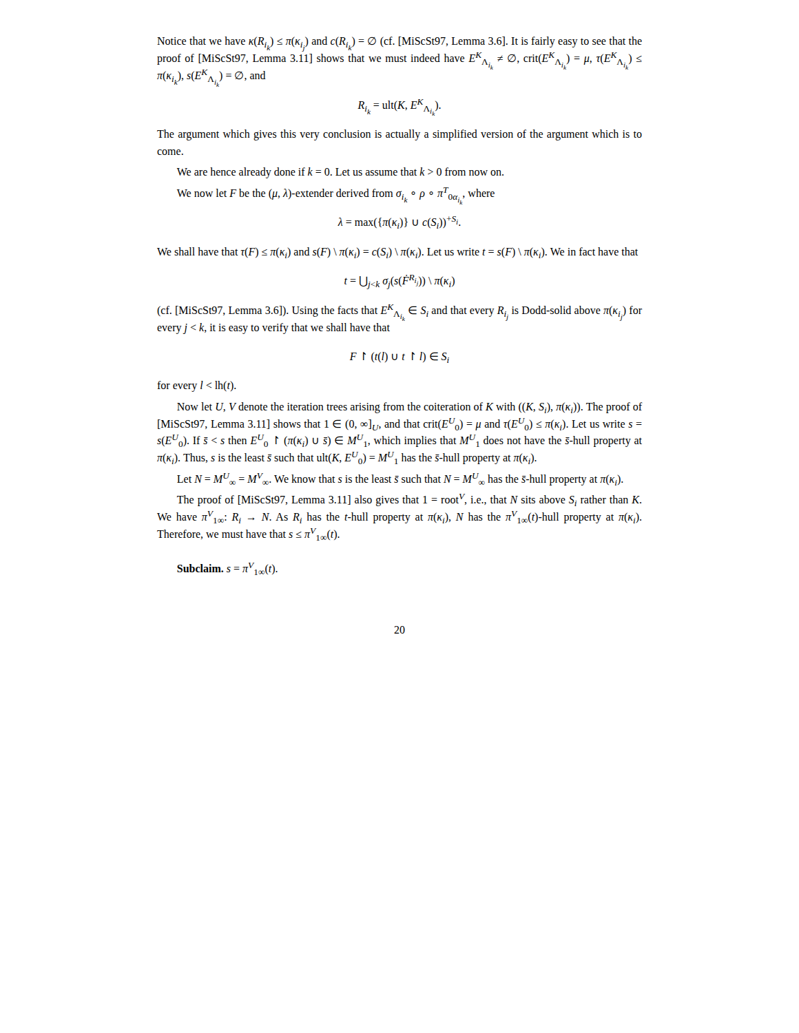Notice that we have κ(Rik) ≤ π(κij) and c(Rik) = ∅ (cf. [MiScSt97, Lemma 3.6]. It is fairly easy to see that the proof of [MiScSt97, Lemma 3.11] shows that we must indeed have EKΛik ≠ ∅, crit(EKΛik) = μ, τ(EKΛik) ≤ π(κik), s(EKΛik) = ∅, and
Rik = ult(K, EKΛik).
The argument which gives this very conclusion is actually a simplified version of the argument which is to come.
We are hence already done if k = 0. Let us assume that k > 0 from now on.
We now let F be the (μ, λ)-extender derived from σik ∘ ρ ∘ πT0αik, where
λ = max({π(κi)} ∪ c(Si))+Si.
We shall have that τ(F) ≤ π(κi) and s(F) \ π(κi) = c(Si) \ π(κi). Let us write t = s(F) \ π(κi). We in fact have that
t = ⋃j<k σj(s(ḞRij)) \ π(κi)
(cf. [MiScSt97, Lemma 3.6]). Using the facts that EKΛik ∈ Si and that every Rij is Dodd-solid above π(κij) for every j < k, it is easy to verify that we shall have that
F ↾ (t(l) ∪ t ↾ l) ∈ Si
for every l < lh(t).
Now let U, V denote the iteration trees arising from the coiteration of K with ((K, Si), π(κi)). The proof of [MiScSt97, Lemma 3.11] shows that 1 ∈ (0, ∞]U, and that crit(EU0) = μ and τ(EU0) ≤ π(κi). Let us write s = s(EU0). If s̄ < s then EU0 ↾ (π(κi) ∪ s̄) ∈ MU1, which implies that MU1 does not have the s̄-hull property at π(κi). Thus, s is the least s̄ such that ult(K, EU0) = MU1 has the s̄-hull property at π(κi).
Let N = MU∞ = MV∞. We know that s is the least s̄ such that N = MU∞ has the s̄-hull property at π(κi).
The proof of [MiScSt97, Lemma 3.11] also gives that 1 = rootV, i.e., that N sits above Si rather than K. We have πV1∞: Ri → N. As Ri has the t-hull property at π(κi), N has the πV1∞(t)-hull property at π(κi). Therefore, we must have that s ≤ πV1∞(t).
Subclaim. s = πV1∞(t).
20